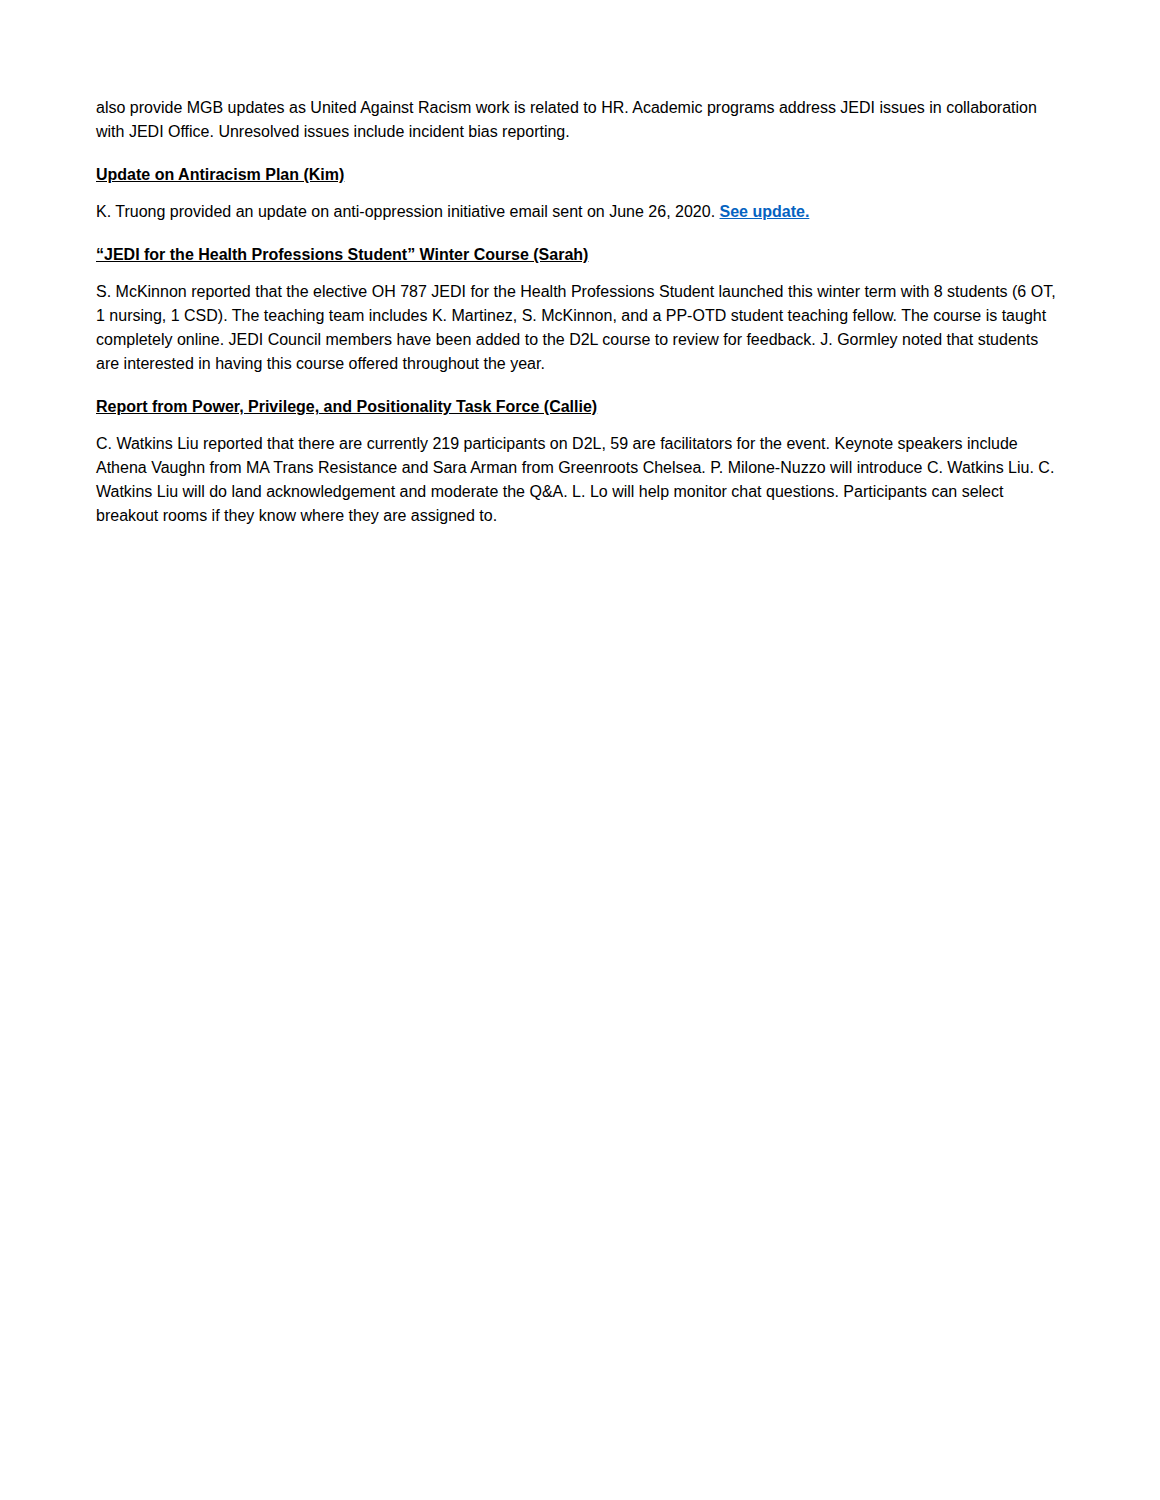also provide MGB updates as United Against Racism work is related to HR. Academic programs address JEDI issues in collaboration with JEDI Office. Unresolved issues include incident bias reporting.
Update on Antiracism Plan (Kim)
K. Truong provided an update on anti-oppression initiative email sent on June 26, 2020. See update.
“JEDI for the Health Professions Student” Winter Course (Sarah)
S. McKinnon reported that the elective OH 787 JEDI for the Health Professions Student launched this winter term with 8 students (6 OT, 1 nursing, 1 CSD). The teaching team includes K. Martinez, S. McKinnon, and a PP-OTD student teaching fellow. The course is taught completely online. JEDI Council members have been added to the D2L course to review for feedback. J. Gormley noted that students are interested in having this course offered throughout the year.
Report from Power, Privilege, and Positionality Task Force (Callie)
C. Watkins Liu reported that there are currently 219 participants on D2L, 59 are facilitators for the event. Keynote speakers include Athena Vaughn from MA Trans Resistance and Sara Arman from Greenroots Chelsea. P. Milone-Nuzzo will introduce C. Watkins Liu. C. Watkins Liu will do land acknowledgement and moderate the Q&A. L. Lo will help monitor chat questions. Participants can select breakout rooms if they know where they are assigned to.